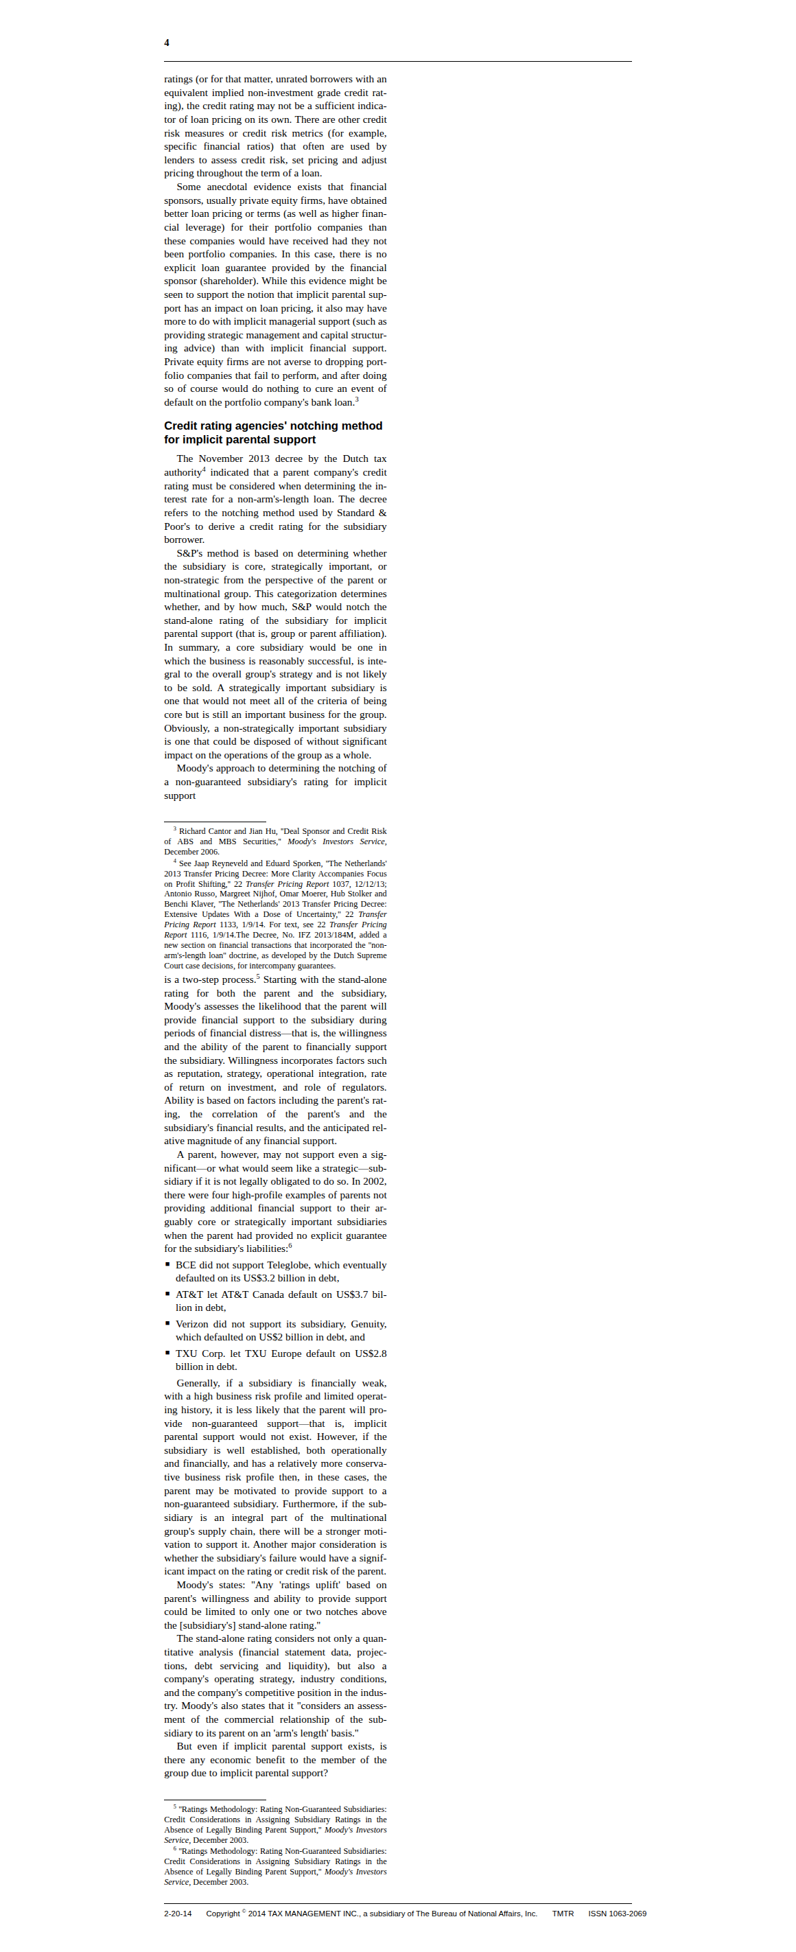4
ratings (or for that matter, unrated borrowers with an equivalent implied non-investment grade credit rating), the credit rating may not be a sufficient indicator of loan pricing on its own. There are other credit risk measures or credit risk metrics (for example, specific financial ratios) that often are used by lenders to assess credit risk, set pricing and adjust pricing throughout the term of a loan.
Some anecdotal evidence exists that financial sponsors, usually private equity firms, have obtained better loan pricing or terms (as well as higher financial leverage) for their portfolio companies than these companies would have received had they not been portfolio companies. In this case, there is no explicit loan guarantee provided by the financial sponsor (shareholder). While this evidence might be seen to support the notion that implicit parental support has an impact on loan pricing, it also may have more to do with implicit managerial support (such as providing strategic management and capital structuring advice) than with implicit financial support. Private equity firms are not averse to dropping portfolio companies that fail to perform, and after doing so of course would do nothing to cure an event of default on the portfolio company's bank loan.3
Credit rating agencies' notching method for implicit parental support
The November 2013 decree by the Dutch tax authority4 indicated that a parent company's credit rating must be considered when determining the interest rate for a non-arm's-length loan. The decree refers to the notching method used by Standard & Poor's to derive a credit rating for the subsidiary borrower.
S&P's method is based on determining whether the subsidiary is core, strategically important, or non-strategic from the perspective of the parent or multinational group. This categorization determines whether, and by how much, S&P would notch the stand-alone rating of the subsidiary for implicit parental support (that is, group or parent affiliation). In summary, a core subsidiary would be one in which the business is reasonably successful, is integral to the overall group's strategy and is not likely to be sold. A strategically important subsidiary is one that would not meet all of the criteria of being core but is still an important business for the group. Obviously, a non-strategically important subsidiary is one that could be disposed of without significant impact on the operations of the group as a whole.
Moody's approach to determining the notching of a non-guaranteed subsidiary's rating for implicit support
3 Richard Cantor and Jian Hu, ''Deal Sponsor and Credit Risk of ABS and MBS Securities,'' Moody's Investors Service, December 2006.
4 See Jaap Reyneveld and Eduard Sporken, ''The Netherlands' 2013 Transfer Pricing Decree: More Clarity Accompanies Focus on Profit Shifting,'' 22 Transfer Pricing Report 1037, 12/12/13; Antonio Russo, Margreet Nijhof, Omar Moerer, Hub Stolker and Benchi Klaver, ''The Netherlands' 2013 Transfer Pricing Decree: Extensive Updates With a Dose of Uncertainty,'' 22 Transfer Pricing Report 1133, 1/9/14. For text, see 22 Transfer Pricing Report 1116, 1/9/14.The Decree, No. IFZ 2013/184M, added a new section on financial transactions that incorporated the ''non-arm's-length loan'' doctrine, as developed by the Dutch Supreme Court case decisions, for intercompany guarantees.
is a two-step process.5 Starting with the stand-alone rating for both the parent and the subsidiary, Moody's assesses the likelihood that the parent will provide financial support to the subsidiary during periods of financial distress—that is, the willingness and the ability of the parent to financially support the subsidiary. Willingness incorporates factors such as reputation, strategy, operational integration, rate of return on investment, and role of regulators. Ability is based on factors including the parent's rating, the correlation of the parent's and the subsidiary's financial results, and the anticipated relative magnitude of any financial support.
A parent, however, may not support even a significant—or what would seem like a strategic—subsidiary if it is not legally obligated to do so. In 2002, there were four high-profile examples of parents not providing additional financial support to their arguably core or strategically important subsidiaries when the parent had provided no explicit guarantee for the subsidiary's liabilities:6
BCE did not support Teleglobe, which eventually defaulted on its US$3.2 billion in debt,
AT&T let AT&T Canada default on US$3.7 billion in debt,
Verizon did not support its subsidiary, Genuity, which defaulted on US$2 billion in debt, and
TXU Corp. let TXU Europe default on US$2.8 billion in debt.
Generally, if a subsidiary is financially weak, with a high business risk profile and limited operating history, it is less likely that the parent will provide non-guaranteed support—that is, implicit parental support would not exist. However, if the subsidiary is well established, both operationally and financially, and has a relatively more conservative business risk profile then, in these cases, the parent may be motivated to provide support to a non-guaranteed subsidiary. Furthermore, if the subsidiary is an integral part of the multinational group's supply chain, there will be a stronger motivation to support it. Another major consideration is whether the subsidiary's failure would have a significant impact on the rating or credit risk of the parent.
Moody's states: ''Any 'ratings uplift' based on parent's willingness and ability to provide support could be limited to only one or two notches above the [subsidiary's] stand-alone rating.''
The stand-alone rating considers not only a quantitative analysis (financial statement data, projections, debt servicing and liquidity), but also a company's operating strategy, industry conditions, and the company's competitive position in the industry. Moody's also states that it ''considers an assessment of the commercial relationship of the subsidiary to its parent on an 'arm's length' basis.''
But even if implicit parental support exists, is there any economic benefit to the member of the group due to implicit parental support?
5 ''Ratings Methodology: Rating Non-Guaranteed Subsidiaries: Credit Considerations in Assigning Subsidiary Ratings in the Absence of Legally Binding Parent Support,'' Moody's Investors Service, December 2003.
6 ''Ratings Methodology: Rating Non-Guaranteed Subsidiaries: Credit Considerations in Assigning Subsidiary Ratings in the Absence of Legally Binding Parent Support,'' Moody's Investors Service, December 2003.
2-20-14 Copyright © 2014 TAX MANAGEMENT INC., a subsidiary of The Bureau of National Affairs, Inc. TMTR ISSN 1063-2069